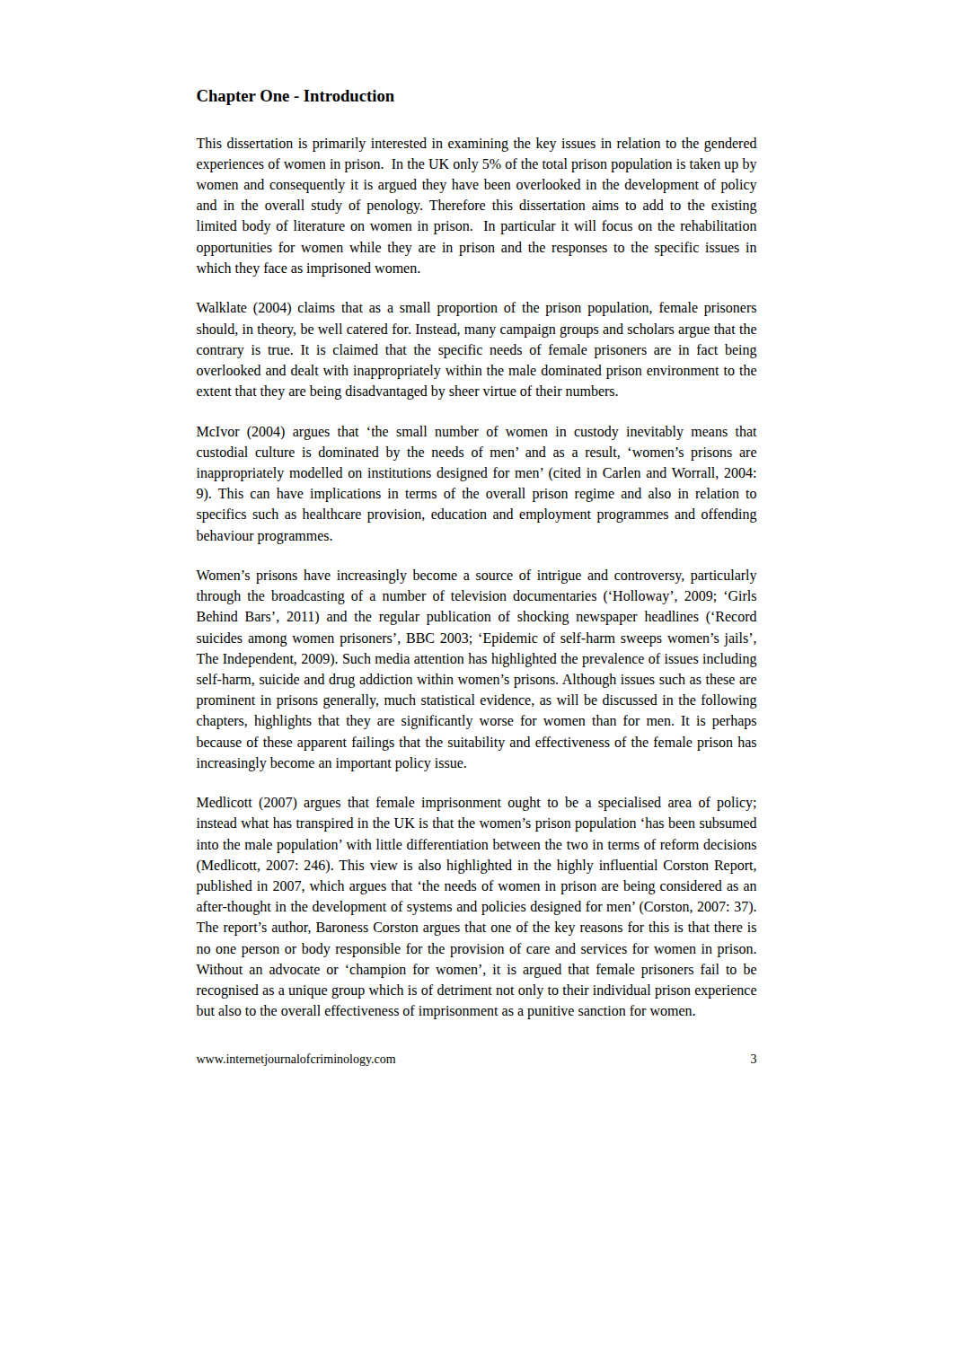Chapter One - Introduction
This dissertation is primarily interested in examining the key issues in relation to the gendered experiences of women in prison. In the UK only 5% of the total prison population is taken up by women and consequently it is argued they have been overlooked in the development of policy and in the overall study of penology. Therefore this dissertation aims to add to the existing limited body of literature on women in prison. In particular it will focus on the rehabilitation opportunities for women while they are in prison and the responses to the specific issues in which they face as imprisoned women.
Walklate (2004) claims that as a small proportion of the prison population, female prisoners should, in theory, be well catered for. Instead, many campaign groups and scholars argue that the contrary is true. It is claimed that the specific needs of female prisoners are in fact being overlooked and dealt with inappropriately within the male dominated prison environment to the extent that they are being disadvantaged by sheer virtue of their numbers.
McIvor (2004) argues that ‘the small number of women in custody inevitably means that custodial culture is dominated by the needs of men’ and as a result, ‘women’s prisons are inappropriately modelled on institutions designed for men’ (cited in Carlen and Worrall, 2004: 9). This can have implications in terms of the overall prison regime and also in relation to specifics such as healthcare provision, education and employment programmes and offending behaviour programmes.
Women’s prisons have increasingly become a source of intrigue and controversy, particularly through the broadcasting of a number of television documentaries (‘Holloway’, 2009; ‘Girls Behind Bars’, 2011) and the regular publication of shocking newspaper headlines (‘Record suicides among women prisoners’, BBC 2003; ‘Epidemic of self-harm sweeps women’s jails’, The Independent, 2009). Such media attention has highlighted the prevalence of issues including self-harm, suicide and drug addiction within women’s prisons. Although issues such as these are prominent in prisons generally, much statistical evidence, as will be discussed in the following chapters, highlights that they are significantly worse for women than for men. It is perhaps because of these apparent failings that the suitability and effectiveness of the female prison has increasingly become an important policy issue.
Medlicott (2007) argues that female imprisonment ought to be a specialised area of policy; instead what has transpired in the UK is that the women’s prison population ‘has been subsumed into the male population’ with little differentiation between the two in terms of reform decisions (Medlicott, 2007: 246). This view is also highlighted in the highly influential Corston Report, published in 2007, which argues that ‘the needs of women in prison are being considered as an after-thought in the development of systems and policies designed for men’ (Corston, 2007: 37). The report’s author, Baroness Corston argues that one of the key reasons for this is that there is no one person or body responsible for the provision of care and services for women in prison. Without an advocate or ‘champion for women’, it is argued that female prisoners fail to be recognised as a unique group which is of detriment not only to their individual prison experience but also to the overall effectiveness of imprisonment as a punitive sanction for women.
www.internetjournalofcriminology.com 3